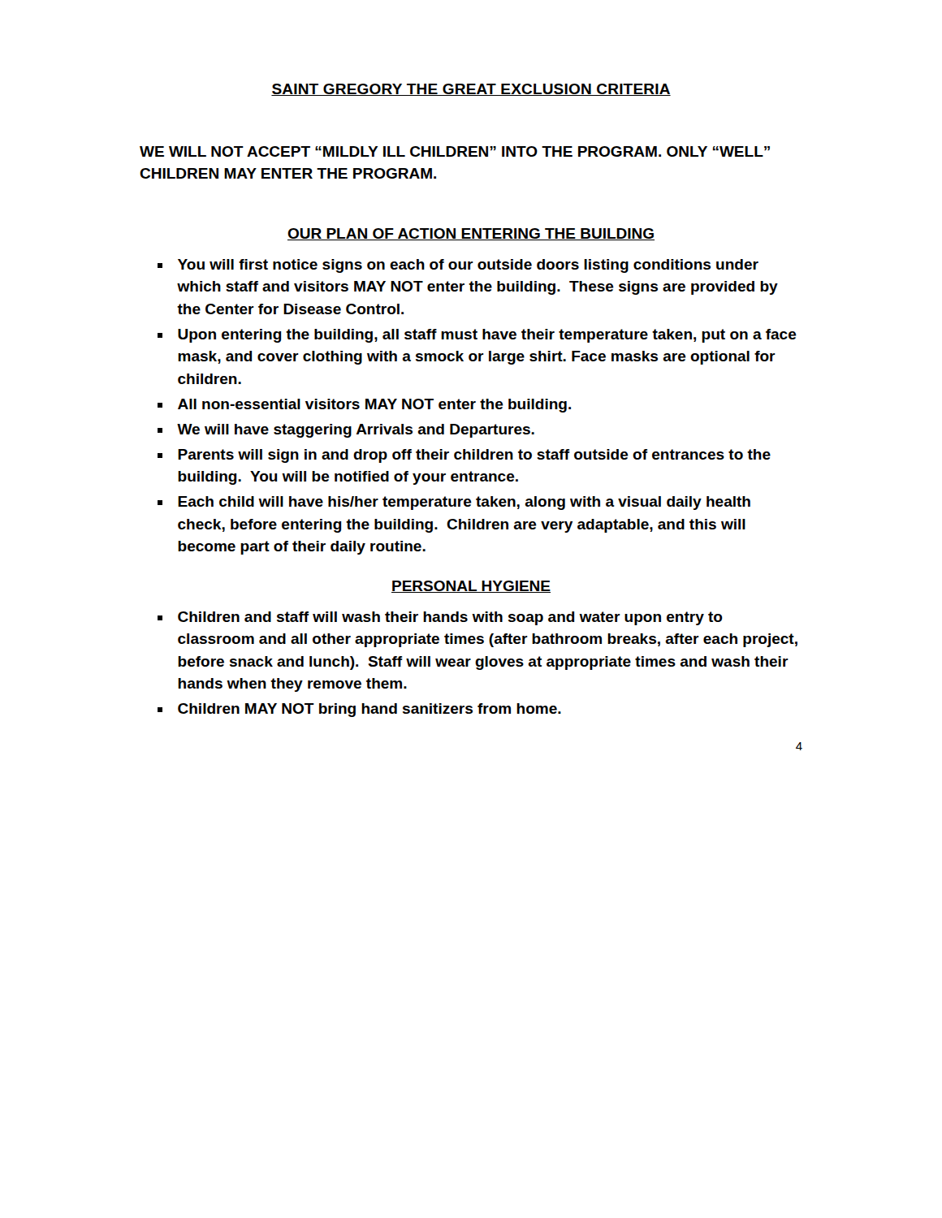SAINT GREGORY THE GREAT EXCLUSION CRITERIA
WE WILL NOT ACCEPT “MILDLY ILL CHILDREN” INTO THE PROGRAM. ONLY “WELL” CHILDREN MAY ENTER THE PROGRAM.
OUR PLAN OF ACTION ENTERING THE BUILDING
You will first notice signs on each of our outside doors listing conditions under which staff and visitors MAY NOT enter the building. These signs are provided by the Center for Disease Control.
Upon entering the building, all staff must have their temperature taken, put on a face mask, and cover clothing with a smock or large shirt. Face masks are optional for children.
All non-essential visitors MAY NOT enter the building.
We will have staggering Arrivals and Departures.
Parents will sign in and drop off their children to staff outside of entrances to the building. You will be notified of your entrance.
Each child will have his/her temperature taken, along with a visual daily health check, before entering the building. Children are very adaptable, and this will become part of their daily routine.
PERSONAL HYGIENE
Children and staff will wash their hands with soap and water upon entry to classroom and all other appropriate times (after bathroom breaks, after each project, before snack and lunch). Staff will wear gloves at appropriate times and wash their hands when they remove them.
Children MAY NOT bring hand sanitizers from home.
4